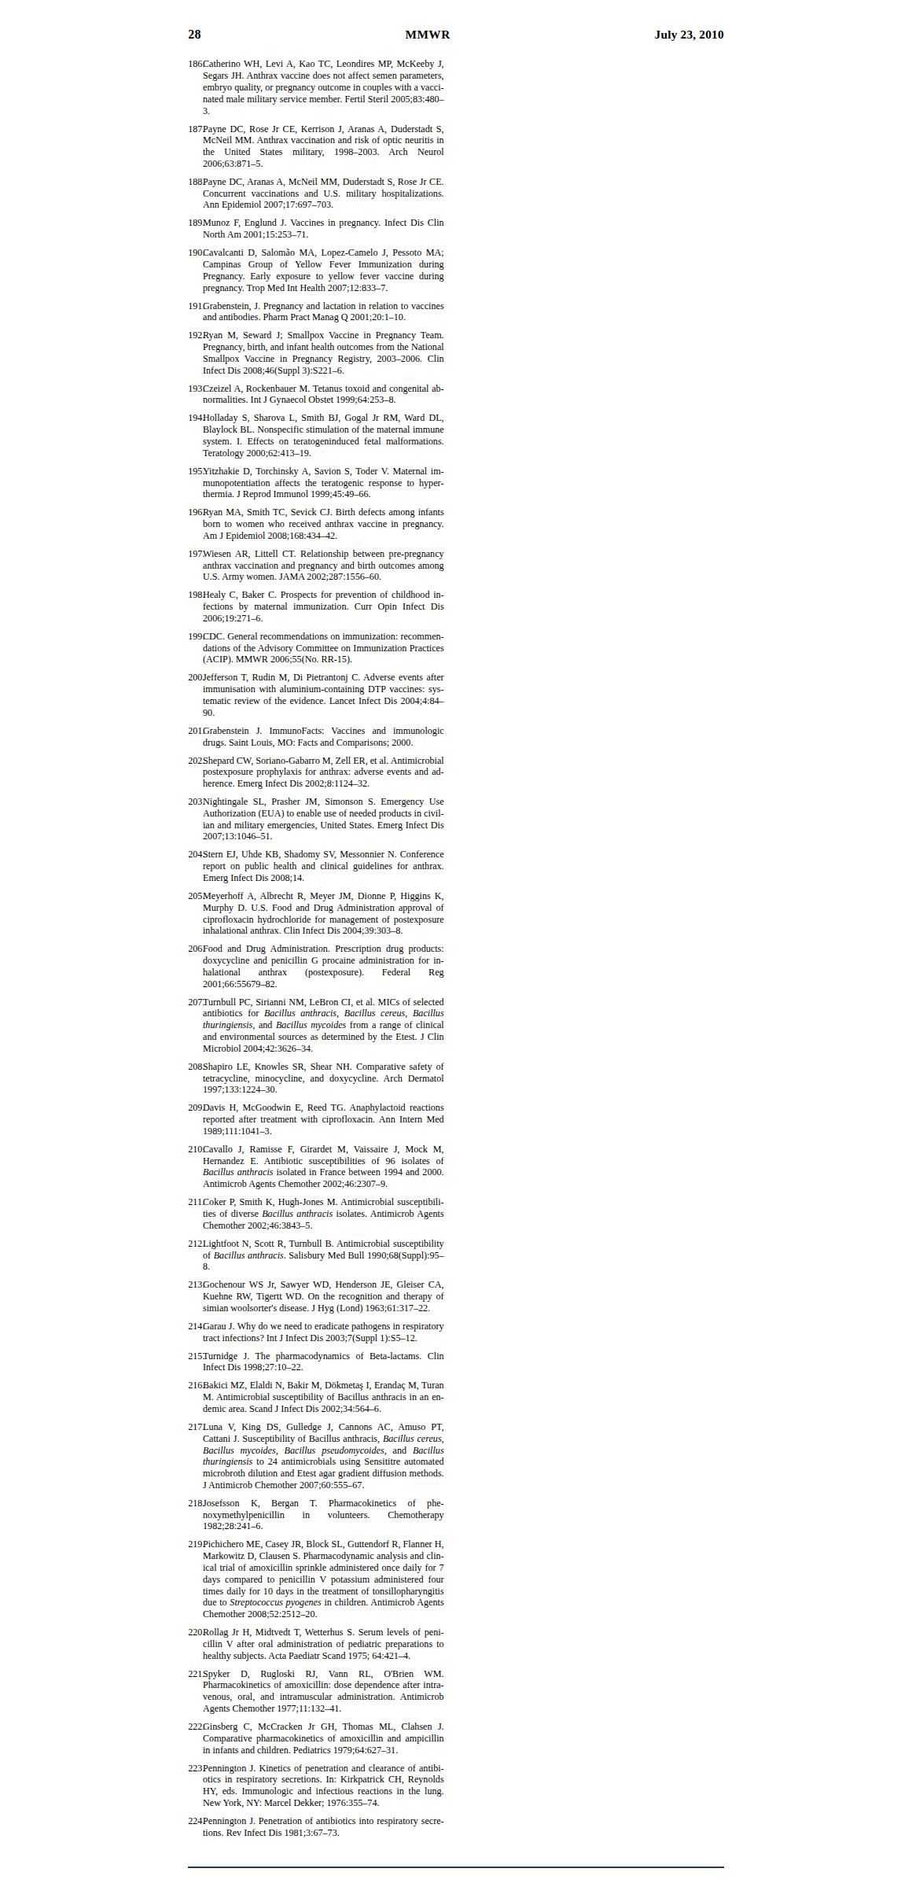28 MMWR July 23, 2010
186. Catherino WH, Levi A, Kao TC, Leondires MP, McKeeby J, Segars JH. Anthrax vaccine does not affect semen parameters, embryo quality, or pregnancy outcome in couples with a vaccinated male military service member. Fertil Steril 2005;83:480–3.
187. Payne DC, Rose Jr CE, Kerrison J, Aranas A, Duderstadt S, McNeil MM. Anthrax vaccination and risk of optic neuritis in the United States military, 1998–2003. Arch Neurol 2006;63:871–5.
188. Payne DC, Aranas A, McNeil MM, Duderstadt S, Rose Jr CE. Concurrent vaccinations and U.S. military hospitalizations. Ann Epidemiol 2007;17:697–703.
189. Munoz F, Englund J. Vaccines in pregnancy. Infect Dis Clin North Am 2001;15:253–71.
190. Cavalcanti D, Salomão MA, Lopez-Camelo J, Pessoto MA; Campinas Group of Yellow Fever Immunization during Pregnancy. Early exposure to yellow fever vaccine during pregnancy. Trop Med Int Health 2007;12:833–7.
191. Grabenstein, J. Pregnancy and lactation in relation to vaccines and antibodies. Pharm Pract Manag Q 2001;20:1–10.
192. Ryan M, Seward J; Smallpox Vaccine in Pregnancy Team. Pregnancy, birth, and infant health outcomes from the National Smallpox Vaccine in Pregnancy Registry, 2003–2006. Clin Infect Dis 2008;46(Suppl 3):S221–6.
193. Czeizel A, Rockenbauer M. Tetanus toxoid and congenital abnormalities. Int J Gynaecol Obstet 1999;64:253–8.
194. Holladay S, Sharova L, Smith BJ, Gogal Jr RM, Ward DL, Blaylock BL. Nonspecific stimulation of the maternal immune system. I. Effects on teratogeninduced fetal malformations. Teratology 2000;62:413–19.
195. Yitzhakie D, Torchinsky A, Savion S, Toder V. Maternal immunopotentiation affects the teratogenic response to hyperthermia. J Reprod Immunol 1999;45:49–66.
196. Ryan MA, Smith TC, Sevick CJ. Birth defects among infants born to women who received anthrax vaccine in pregnancy. Am J Epidemiol 2008;168:434–42.
197. Wiesen AR, Littell CT. Relationship between pre-pregnancy anthrax vaccination and pregnancy and birth outcomes among U.S. Army women. JAMA 2002;287:1556–60.
198. Healy C, Baker C. Prospects for prevention of childhood infections by maternal immunization. Curr Opin Infect Dis 2006;19:271–6.
199. CDC. General recommendations on immunization: recommendations of the Advisory Committee on Immunization Practices (ACIP). MMWR 2006;55(No. RR-15).
200. Jefferson T, Rudin M, Di Pietrantonj C. Adverse events after immunisation with aluminium-containing DTP vaccines: systematic review of the evidence. Lancet Infect Dis 2004;4:84–90.
201. Grabenstein J. ImmunoFacts: Vaccines and immunologic drugs. Saint Louis, MO: Facts and Comparisons; 2000.
202. Shepard CW, Soriano-Gabarro M, Zell ER, et al. Antimicrobial postexposure prophylaxis for anthrax: adverse events and adherence. Emerg Infect Dis 2002;8:1124–32.
203. Nightingale SL, Prasher JM, Simonson S. Emergency Use Authorization (EUA) to enable use of needed products in civilian and military emergencies, United States. Emerg Infect Dis 2007;13:1046–51.
204. Stern EJ, Uhde KB, Shadomy SV, Messonnier N. Conference report on public health and clinical guidelines for anthrax. Emerg Infect Dis 2008;14.
205. Meyerhoff A, Albrecht R, Meyer JM, Dionne P, Higgins K, Murphy D. U.S. Food and Drug Administration approval of ciprofloxacin hydrochloride for management of postexposure inhalational anthrax. Clin Infect Dis 2004;39:303–8.
206. Food and Drug Administration. Prescription drug products: doxycycline and penicillin G procaine administration for inhalational anthrax (postexposure). Federal Reg 2001;66:55679–82.
207. Turnbull PC, Sirianni NM, LeBron CI, et al. MICs of selected antibiotics for Bacillus anthracis, Bacillus cereus, Bacillus thuringiensis, and Bacillus mycoides from a range of clinical and environmental sources as determined by the Etest. J Clin Microbiol 2004;42:3626–34.
208. Shapiro LE, Knowles SR, Shear NH. Comparative safety of tetracycline, minocycline, and doxycycline. Arch Dermatol 1997;133:1224–30.
209. Davis H, McGoodwin E, Reed TG. Anaphylactoid reactions reported after treatment with ciprofloxacin. Ann Intern Med 1989;111:1041–3.
210. Cavallo J, Ramisse F, Girardet M, Vaissaire J, Mock M, Hernandez E. Antibiotic susceptibilities of 96 isolates of Bacillus anthracis isolated in France between 1994 and 2000. Antimicrob Agents Chemother 2002;46:2307–9.
211. Coker P, Smith K, Hugh-Jones M. Antimicrobial susceptibilities of diverse Bacillus anthracis isolates. Antimicrob Agents Chemother 2002;46:3843–5.
212. Lightfoot N, Scott R, Turnbull B. Antimicrobial susceptibility of Bacillus anthracis. Salisbury Med Bull 1990;68(Suppl):95–8.
213. Gochenour WS Jr, Sawyer WD, Henderson JE, Gleiser CA, Kuehne RW, Tigertt WD. On the recognition and therapy of simian woolsorter's disease. J Hyg (Lond) 1963;61:317–22.
214. Garau J. Why do we need to eradicate pathogens in respiratory tract infections? Int J Infect Dis 2003;7(Suppl 1):S5–12.
215. Turnidge J. The pharmacodynamics of Beta-lactams. Clin Infect Dis 1998;27:10–22.
216. Bakici MZ, Elaldi N, Bakir M, Dökmetaş I, Erandaç M, Turan M. Antimicrobial susceptibility of Bacillus anthracis in an endemic area. Scand J Infect Dis 2002;34:564–6.
217. Luna V, King DS, Gulledge J, Cannons AC, Amuso PT, Cattani J. Susceptibility of Bacillus anthracis, Bacillus cereus, Bacillus mycoides, Bacillus pseudomycoides, and Bacillus thuringiensis to 24 antimicrobials using Sensititre automated microbroth dilution and Etest agar gradient diffusion methods. J Antimicrob Chemother 2007;60:555–67.
218. Josefsson K, Bergan T. Pharmacokinetics of phenoxymethylpenicillin in volunteers. Chemotherapy 1982;28:241–6.
219. Pichichero ME, Casey JR, Block SL, Guttendorf R, Flanner H, Markowitz D, Clausen S. Pharmacodynamic analysis and clinical trial of amoxicillin sprinkle administered once daily for 7 days compared to penicillin V potassium administered four times daily for 10 days in the treatment of tonsillopharyngitis due to Streptococcus pyogenes in children. Antimicrob Agents Chemother 2008;52:2512–20.
220. Rollag Jr H, Midtvedt T, Wetterhus S. Serum levels of penicillin V after oral administration of pediatric preparations to healthy subjects. Acta Paediatr Scand 1975; 64:421–4.
221. Spyker D, Rugloski RJ, Vann RL, O'Brien WM. Pharmacokinetics of amoxicillin: dose dependence after intravenous, oral, and intramuscular administration. Antimicrob Agents Chemother 1977;11:132–41.
222. Ginsberg C, McCracken Jr GH, Thomas ML, Clahsen J. Comparative pharmacokinetics of amoxicillin and ampicillin in infants and children. Pediatrics 1979;64:627–31.
223. Pennington J. Kinetics of penetration and clearance of antibiotics in respiratory secretions. In: Kirkpatrick CH, Reynolds HY, eds. Immunologic and infectious reactions in the lung. New York, NY: Marcel Dekker; 1976:355–74.
224. Pennington J. Penetration of antibiotics into respiratory secretions. Rev Infect Dis 1981;3:67–73.